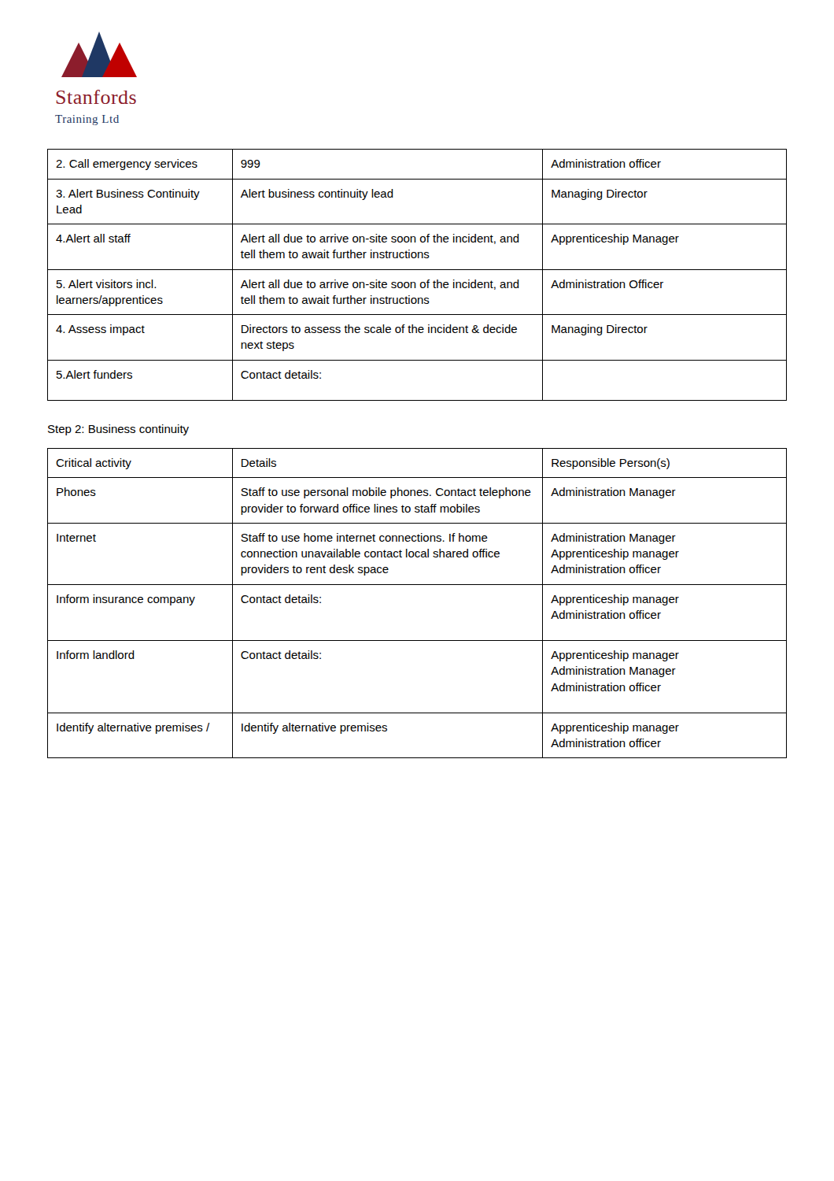Stanfords
Training Ltd
| 2. Call emergency services | 999 | Administration officer |
| 3. Alert Business Continuity Lead | Alert business continuity lead | Managing Director |
| 4.Alert all staff | Alert all due to arrive on-site soon of the incident, and tell them to await further instructions | Apprenticeship Manager |
| 5. Alert visitors incl. learners/apprentices | Alert all due to arrive on-site soon of the incident, and tell them to await further instructions | Administration Officer |
| 4. Assess impact | Directors to assess the scale of the incident & decide next steps | Managing Director |
| 5.Alert funders | Contact details: | |
Step 2: Business continuity
| Critical activity | Details | Responsible Person(s) |
| Phones | Staff to use personal mobile phones. Contact telephone provider to forward office lines to staff mobiles | Administration Manager |
| Internet | Staff to use home internet connections. If home connection unavailable contact local shared office providers to rent desk space | Administration Manager Apprenticeship manager Administration officer |
| Inform insurance company | Contact details: | Apprenticeship manager Administration officer |
| Inform landlord | Contact details: | Apprenticeship manager Administration Manager Administration officer |
| Identify alternative premises / | Identify alternative premises | Apprenticeship manager Administration officer |